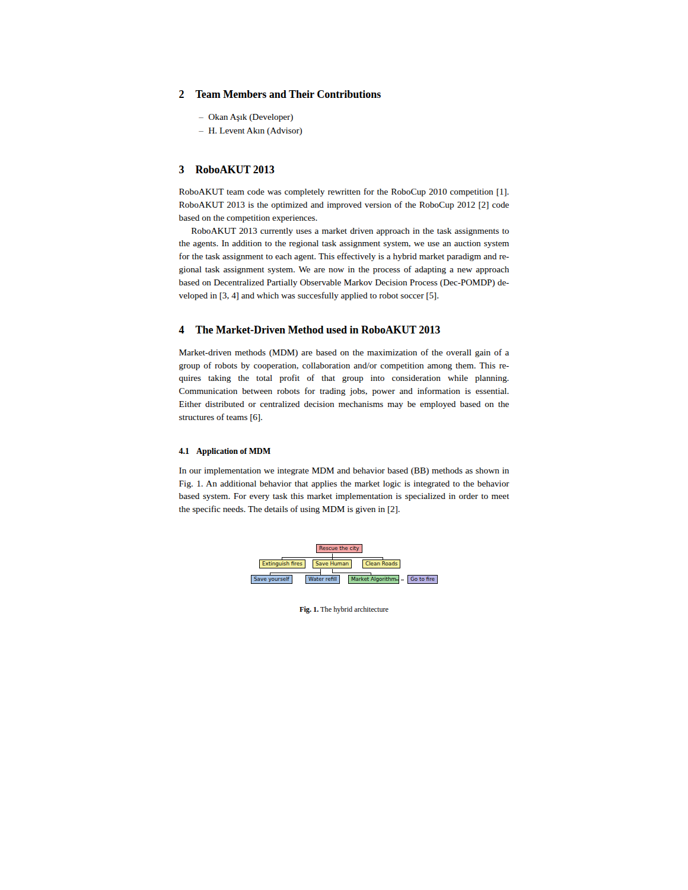2 Team Members and Their Contributions
Okan Aşık (Developer)
H. Levent Akın (Advisor)
3 RoboAKUT 2013
RoboAKUT team code was completely rewritten for the RoboCup 2010 competition [1]. RoboAKUT 2013 is the optimized and improved version of the RoboCup 2012 [2] code based on the competition experiences.
RoboAKUT 2013 currently uses a market driven approach in the task assignments to the agents. In addition to the regional task assignment system, we use an auction system for the task assignment to each agent. This effectively is a hybrid market paradigm and regional task assignment system. We are now in the process of adapting a new approach based on Decentralized Partially Observable Markov Decision Process (Dec-POMDP) developed in [3, 4] and which was succesfully applied to robot soccer [5].
4 The Market-Driven Method used in RoboAKUT 2013
Market-driven methods (MDM) are based on the maximization of the overall gain of a group of robots by cooperation, collaboration and/or competition among them. This requires taking the total profit of that group into consideration while planning. Communication between robots for trading jobs, power and information is essential. Either distributed or centralized decision mechanisms may be employed based on the structures of teams [6].
4.1 Application of MDM
In our implementation we integrate MDM and behavior based (BB) methods as shown in Fig. 1. An additional behavior that applies the market logic is integrated to the behavior based system. For every task this market implementation is specialized in order to meet the specific needs. The details of using MDM is given in [2].
Rescue the city
Extinguish fires
Save Human
Clean Roads
Save yourself
Water refill
Market Algorithm
Go to fire
Fig. 1. The hybrid architecture